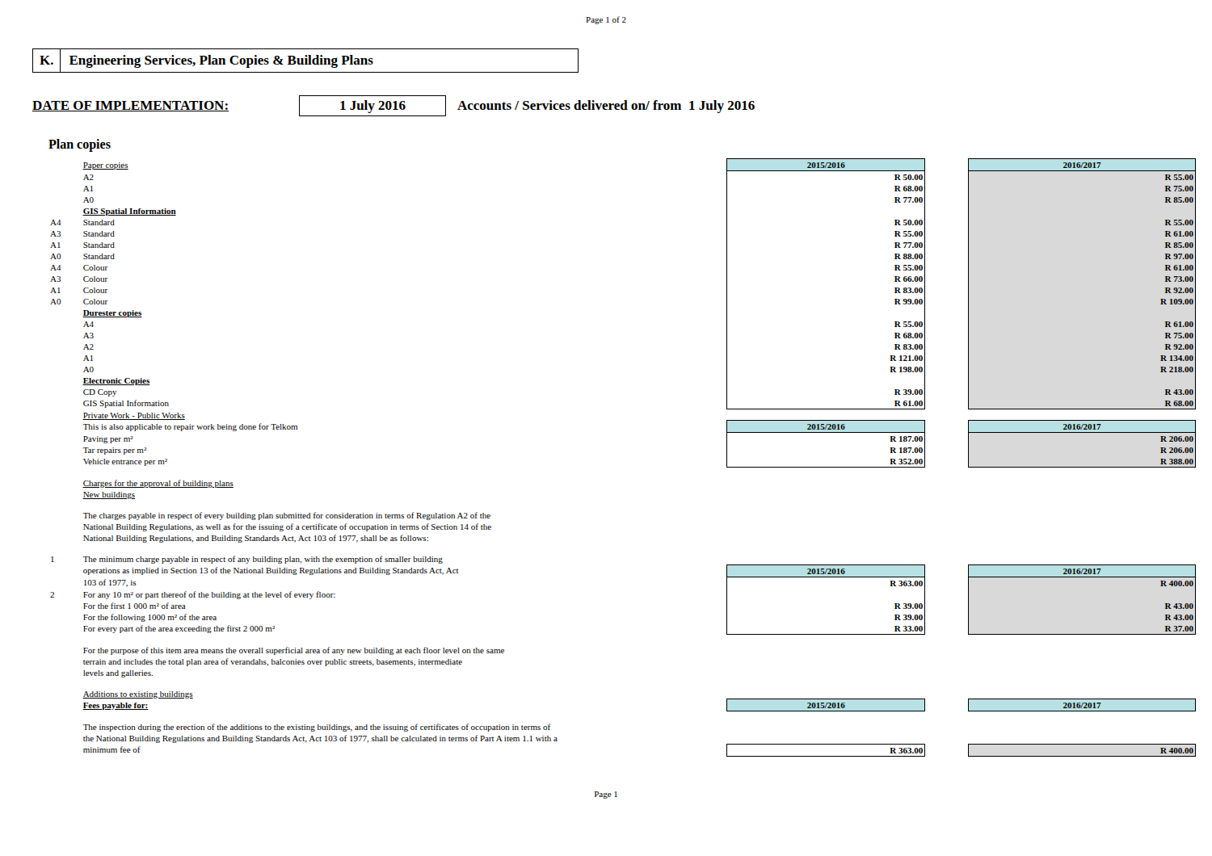Page 1 of 2
K.
Engineering Services, Plan Copies & Building Plans
DATE OF IMPLEMENTATION:
1 July 2016
Accounts / Services delivered on/ from 1 July 2016
Plan copies
| | Paper copies | | 2015/2016 | | 2016/2017 |
| | A2 | | R 50.00 | | R 55.00 |
| | A1 | | R 68.00 | | R 75.00 |
| | A0 | | R 77.00 | | R 85.00 |
| | GIS Spatial Information | | | | |
| A4 | Standard | | R 50.00 | | R 55.00 |
| A3 | Standard | | R 55.00 | | R 61.00 |
| A1 | Standard | | R 77.00 | | R 85.00 |
| A0 | Standard | | R 88.00 | | R 97.00 |
| A4 | Colour | | R 55.00 | | R 61.00 |
| A3 | Colour | | R 66.00 | | R 73.00 |
| A1 | Colour | | R 83.00 | | R 92.00 |
| A0 | Colour | | R 99.00 | | R 109.00 |
| | Durester copies | | | | |
| | A4 | | R 55.00 | | R 61.00 |
| | A3 | | R 68.00 | | R 75.00 |
| | A2 | | R 83.00 | | R 92.00 |
| | A1 | | R 121.00 | | R 134.00 |
| | A0 | | R 198.00 | | R 218.00 |
| | Electronic Copies | | | | |
| | CD Copy | | R 39.00 | | R 43.00 |
| | GIS Spatial Information | | R 61.00 | | R 68.00 |
| | Private Work - Public Works | | | | |
| | This is also applicable to repair work being done for Telkom | | 2015/2016 | | 2016/2017 |
| | Paving per m² | | R 187.00 | | R 206.00 |
| | Tar repairs per m² | | R 187.00 | | R 206.00 |
| | Vehicle entrance per m² | | R 352.00 | | R 388.00 |
| | Charges for the approval of building plans | | | | |
| | New buildings | | | | |
| | The charges payable in respect of every building plan submitted for consideration in terms of Regulation A2 of the | | | | |
| | National Building Regulations, as well as for the issuing of a certificate of occupation in terms of Section 14 of the | | | | |
| | National Building Regulations, and Building Standards Act, Act 103 of 1977, shall be as follows: | | | | |
| 1 | The minimum charge payable in respect of any building plan, with the exemption of smaller building | | | | |
| | operations as implied in Section 13 of the National Building Regulations and Building Standards Act, Act | | 2015/2016 | | 2016/2017 |
| | 103 of 1977, is | | R 363.00 | | R 400.00 |
| 2 | For any 10 m² or part thereof of the building at the level of every floor: | | | | |
| | For the first 1 000 m² of area | | R 39.00 | | R 43.00 |
| | For the following 1000 m² of the area | | R 39.00 | | R 43.00 |
| | For every part of the area exceeding the first 2 000 m² | | R 33.00 | | R 37.00 |
| | For the purpose of this item area means the overall superficial area of any new building at each floor level on the same | | | | |
| | terrain and includes the total plan area of verandahs, balconies over public streets, basements, intermediate | | | | |
| | levels and galleries. | | | | |
| | Additions to existing buildings | | | | |
| | Fees payable for: | | 2015/2016 | | 2016/2017 |
| | The inspection during the erection of the additions to the existing buildings, and the issuing of certificates of occupation in terms of | | | | |
| | the National Building Regulations and Building Standards Act, Act 103 of 1977, shall be calculated in terms of Part A item 1.1 with a | | | | |
| | minimum fee of | | R 363.00 | | R 400.00 |
Page 1